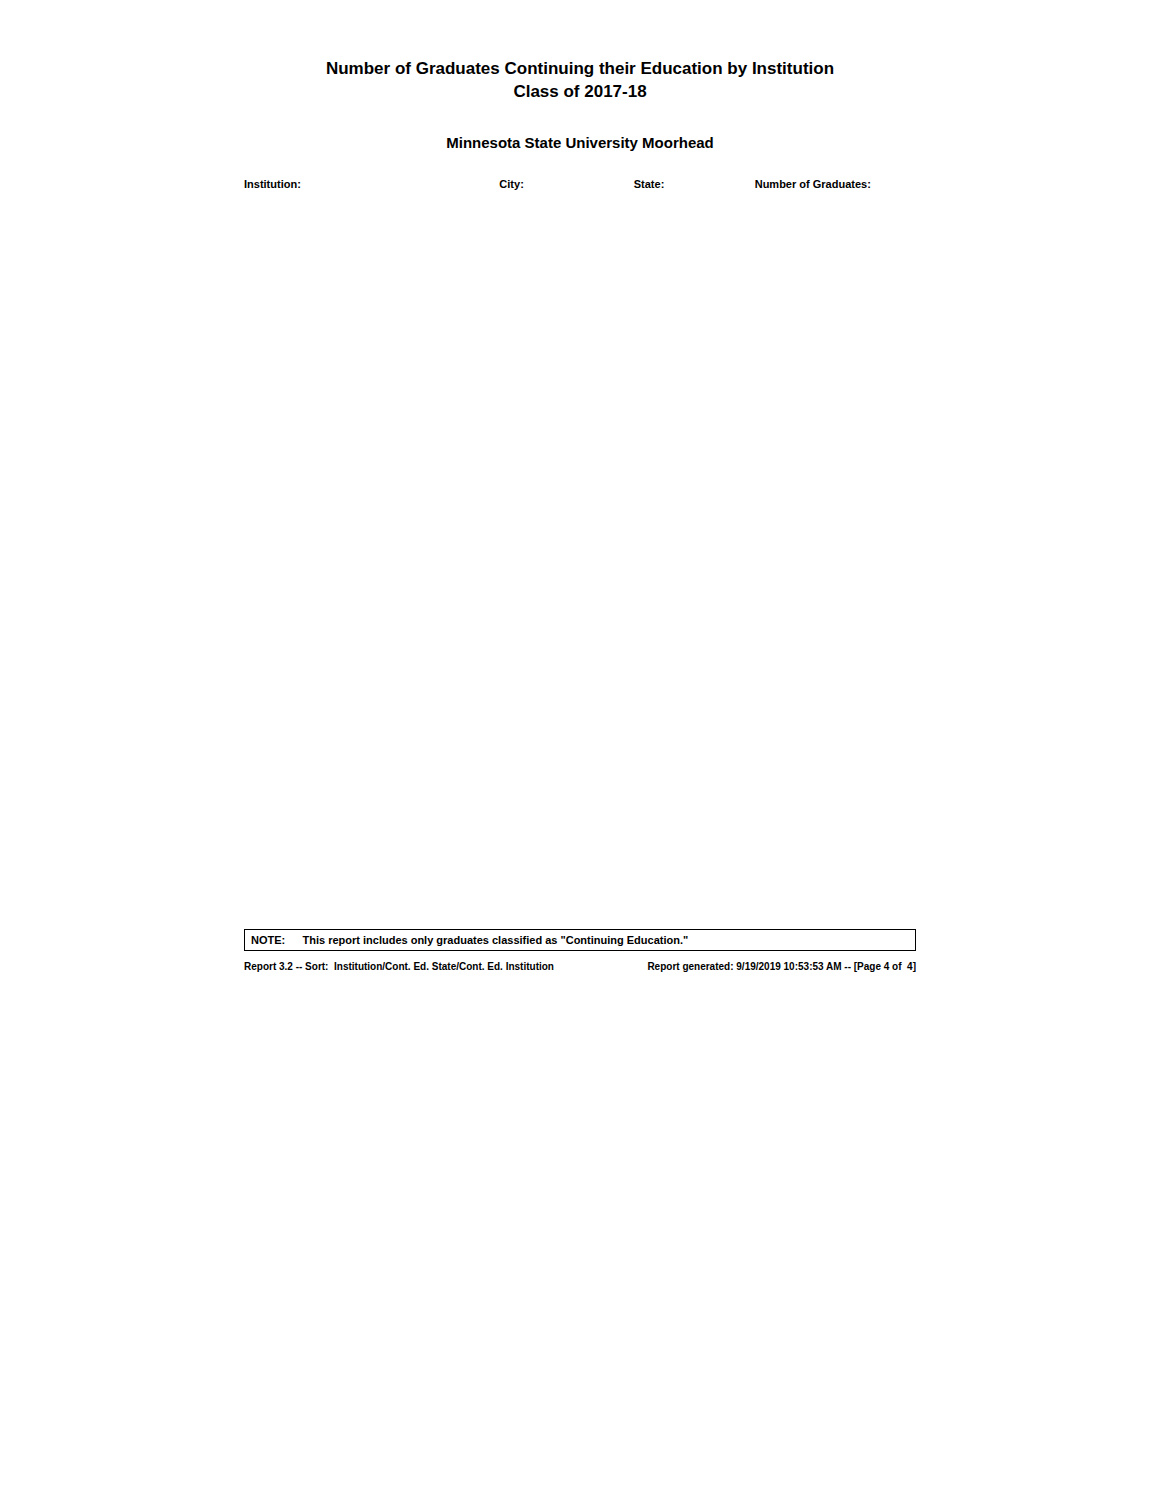Number of Graduates Continuing their Education by Institution
Class of 2017-18
Minnesota State University Moorhead
| Institution: | City: | State: | Number of Graduates: |
| --- | --- | --- | --- |
NOTE: This report includes only graduates classified as "Continuing Education."
Report 3.2 -- Sort: Institution/Cont. Ed. State/Cont. Ed. Institution
Report generated: 9/19/2019 10:53:53 AM -- [Page 4 of 4]